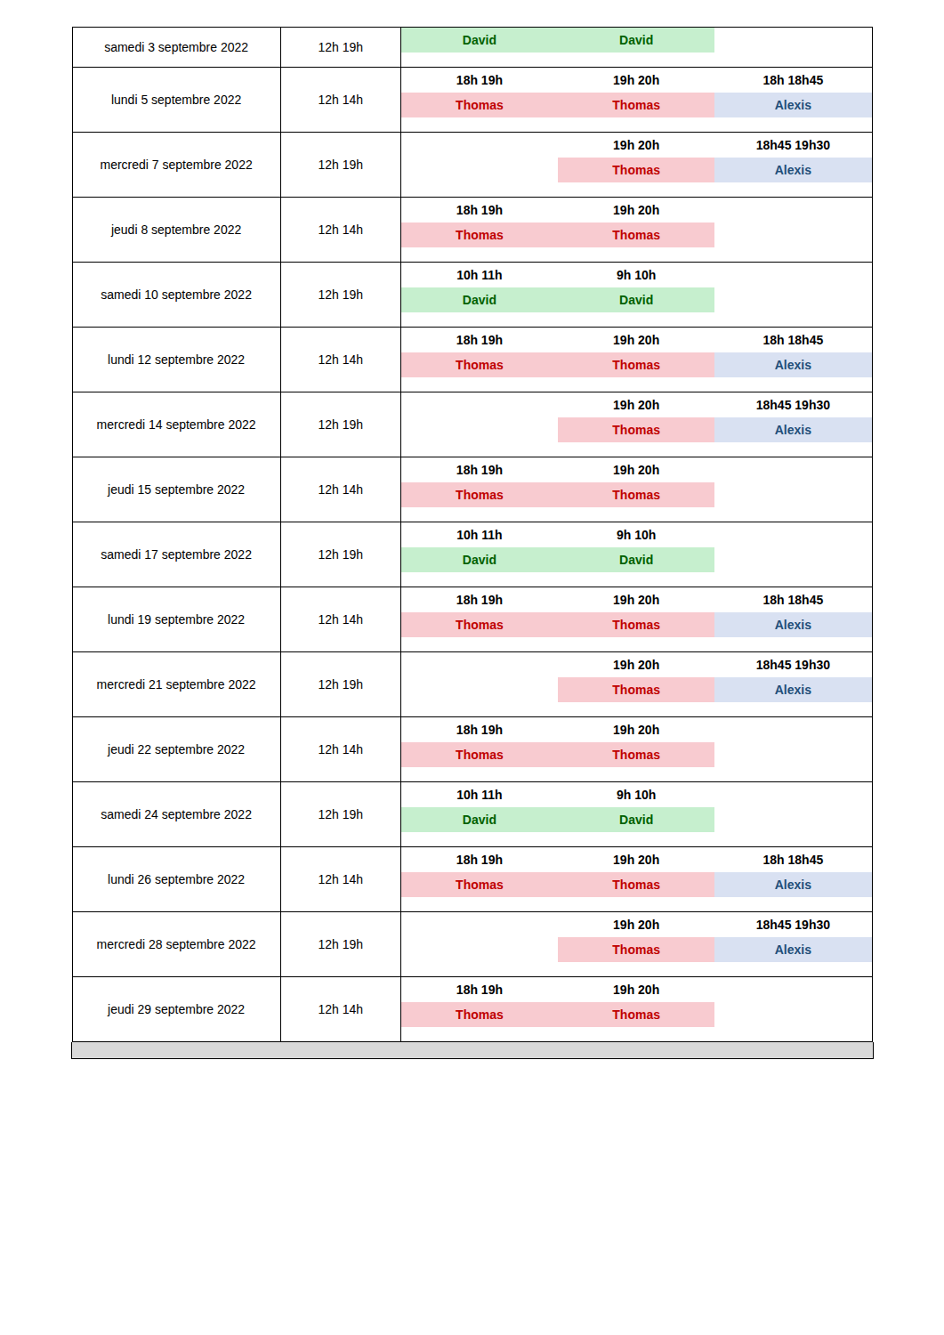| samedi 3 septembre 2022 | 12h 19h | / David / David / / |
| lundi 5 septembre 2022 | 12h 14h | / 18h 19h / 19h 20h / 18h 18h45 / / Thomas / Thomas / Alexis / |
| mercredi 7 septembre 2022 | 12h 19h | / / 19h 20h / 18h45 19h30 / / / Thomas / Alexis / |
| jeudi 8 septembre 2022 | 12h 14h | / 18h 19h / 19h 20h / / / Thomas / Thomas / / |
| samedi 10 septembre 2022 | 12h 19h | / 10h 11h / 9h 10h / / / David / David / / |
| lundi 12 septembre 2022 | 12h 14h | / 18h 19h / 19h 20h / 18h 18h45 / / Thomas / Thomas / Alexis / |
| mercredi 14 septembre 2022 | 12h 19h | / / 19h 20h / 18h45 19h30 / / / Thomas / Alexis / |
| jeudi 15 septembre 2022 | 12h 14h | / 18h 19h / 19h 20h / / / Thomas / Thomas / / |
| samedi 17 septembre 2022 | 12h 19h | / 10h 11h / 9h 10h / / / David / David / / |
| lundi 19 septembre 2022 | 12h 14h | / 18h 19h / 19h 20h / 18h 18h45 / / Thomas / Thomas / Alexis / |
| mercredi 21 septembre 2022 | 12h 19h | / / 19h 20h / 18h45 19h30 / / / Thomas / Alexis / |
| jeudi 22 septembre 2022 | 12h 14h | / 18h 19h / 19h 20h / / / Thomas / Thomas / / |
| samedi 24 septembre 2022 | 12h 19h | / 10h 11h / 9h 10h / / / David / David / / |
| lundi 26 septembre 2022 | 12h 14h | / 18h 19h / 19h 20h / 18h 18h45 / / Thomas / Thomas / Alexis / |
| mercredi 28 septembre 2022 | 12h 19h | / / 19h 20h / 18h45 19h30 / / / Thomas / Alexis / |
| jeudi 29 septembre 2022 | 12h 14h | / 18h 19h / 19h 20h / / / Thomas / Thomas / / |